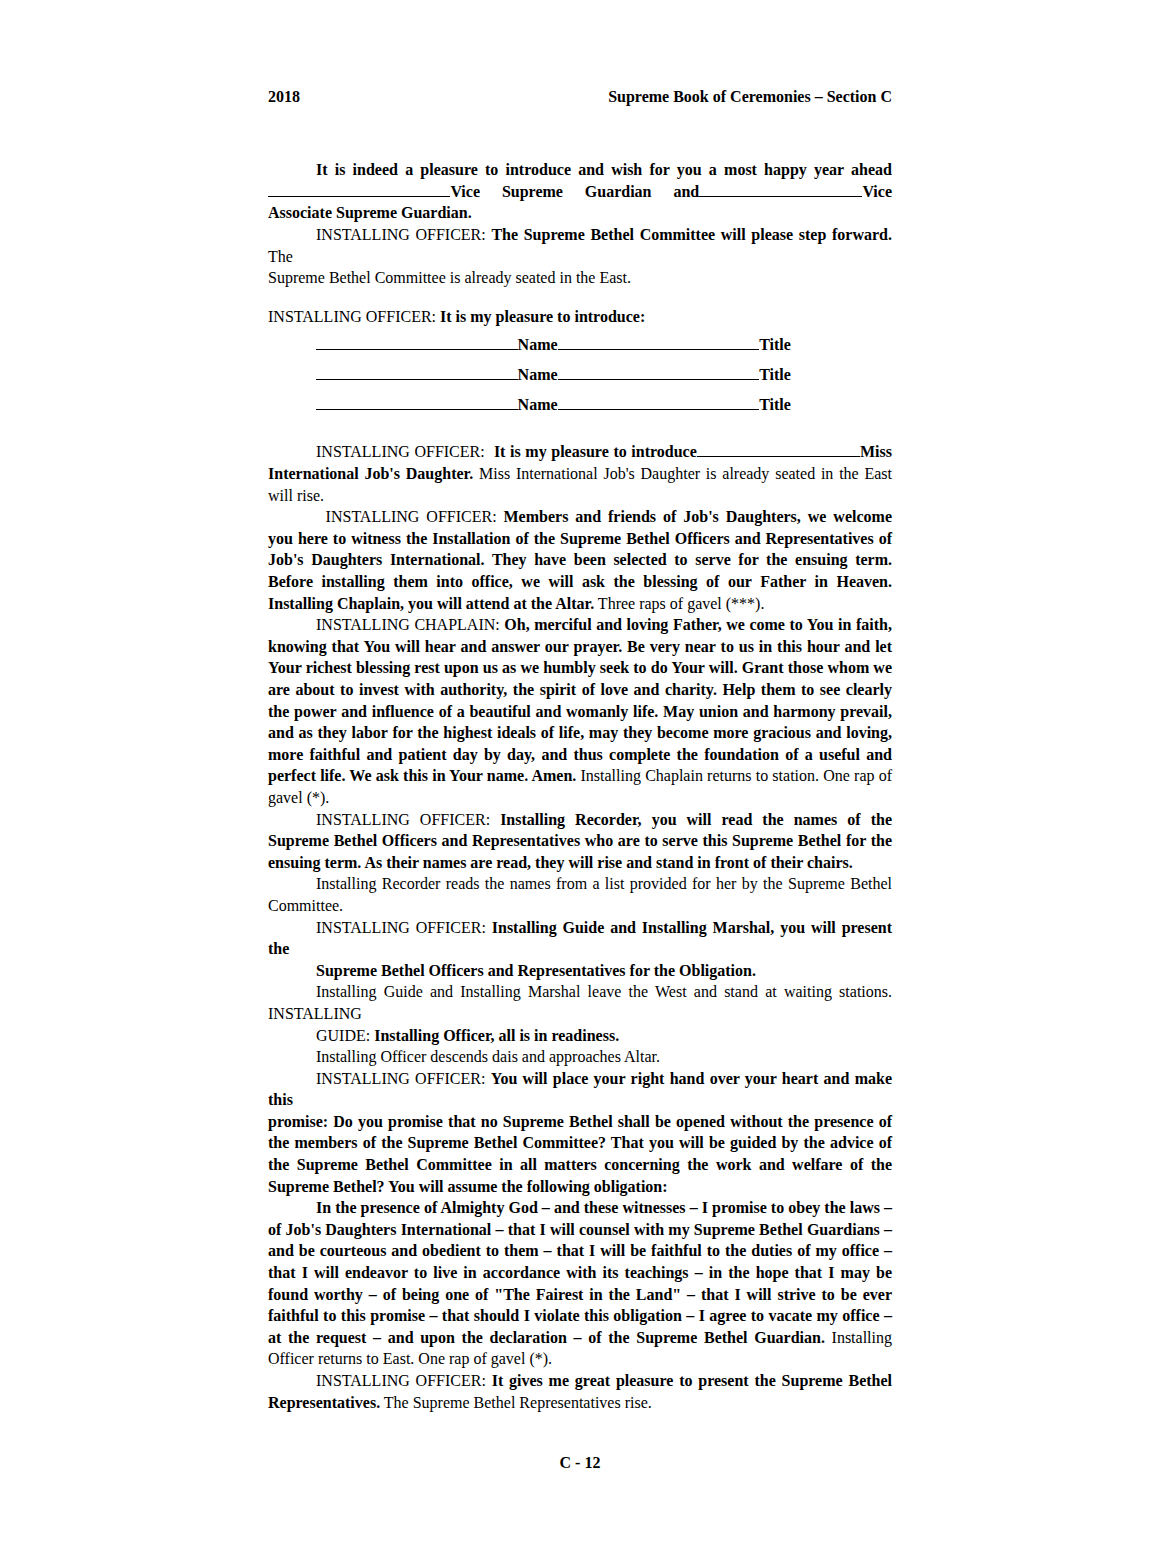2018 Supreme Book of Ceremonies – Section C
It is indeed a pleasure to introduce and wish for you a most happy year ahead Vice Supreme Guardian and Vice Associate Supreme Guardian.
INSTALLING OFFICER: The Supreme Bethel Committee will please step forward. The
Supreme Bethel Committee is already seated in the East.
INSTALLING OFFICER: It is my pleasure to introduce:
Name Title
Name Title
Name Title
INSTALLING OFFICER: It is my pleasure to introduce Miss International Job's Daughter. Miss International Job's Daughter is already seated in the East will rise.
INSTALLING OFFICER: Members and friends of Job's Daughters, we welcome you here to witness the Installation of the Supreme Bethel Officers and Representatives of Job's Daughters International. They have been selected to serve for the ensuing term. Before installing them into office, we will ask the blessing of our Father in Heaven. Installing Chaplain, you will attend at the Altar. Three raps of gavel (***).
INSTALLING CHAPLAIN: Oh, merciful and loving Father, we come to You in faith, knowing that You will hear and answer our prayer. Be very near to us in this hour and let Your richest blessing rest upon us as we humbly seek to do Your will. Grant those whom we are about to invest with authority, the spirit of love and charity. Help them to see clearly the power and influence of a beautiful and womanly life. May union and harmony prevail, and as they labor for the highest ideals of life, may they become more gracious and loving, more faithful and patient day by day, and thus complete the foundation of a useful and perfect life. We ask this in Your name. Amen. Installing Chaplain returns to station. One rap of gavel (*).
INSTALLING OFFICER: Installing Recorder, you will read the names of the Supreme Bethel Officers and Representatives who are to serve this Supreme Bethel for the ensuing term. As their names are read, they will rise and stand in front of their chairs.
Installing Recorder reads the names from a list provided for her by the Supreme Bethel Committee.
INSTALLING OFFICER: Installing Guide and Installing Marshal, you will present the
Supreme Bethel Officers and Representatives for the Obligation.
Installing Guide and Installing Marshal leave the West and stand at waiting stations. INSTALLING
GUIDE: Installing Officer, all is in readiness.
Installing Officer descends dais and approaches Altar.
INSTALLING OFFICER: You will place your right hand over your heart and make this
promise: Do you promise that no Supreme Bethel shall be opened without the presence of the members of the Supreme Bethel Committee? That you will be guided by the advice of the Supreme Bethel Committee in all matters concerning the work and welfare of the Supreme Bethel? You will assume the following obligation:
In the presence of Almighty God – and these witnesses – I promise to obey the laws – of Job's Daughters International – that I will counsel with my Supreme Bethel Guardians – and be courteous and obedient to them – that I will be faithful to the duties of my office – that I will endeavor to live in accordance with its teachings – in the hope that I may be found worthy – of being one of "The Fairest in the Land" – that I will strive to be ever faithful to this promise – that should I violate this obligation – I agree to vacate my office – at the request – and upon the declaration – of the Supreme Bethel Guardian. Installing Officer returns to East. One rap of gavel (*).
INSTALLING OFFICER: It gives me great pleasure to present the Supreme Bethel Representatives. The Supreme Bethel Representatives rise.
C - 12